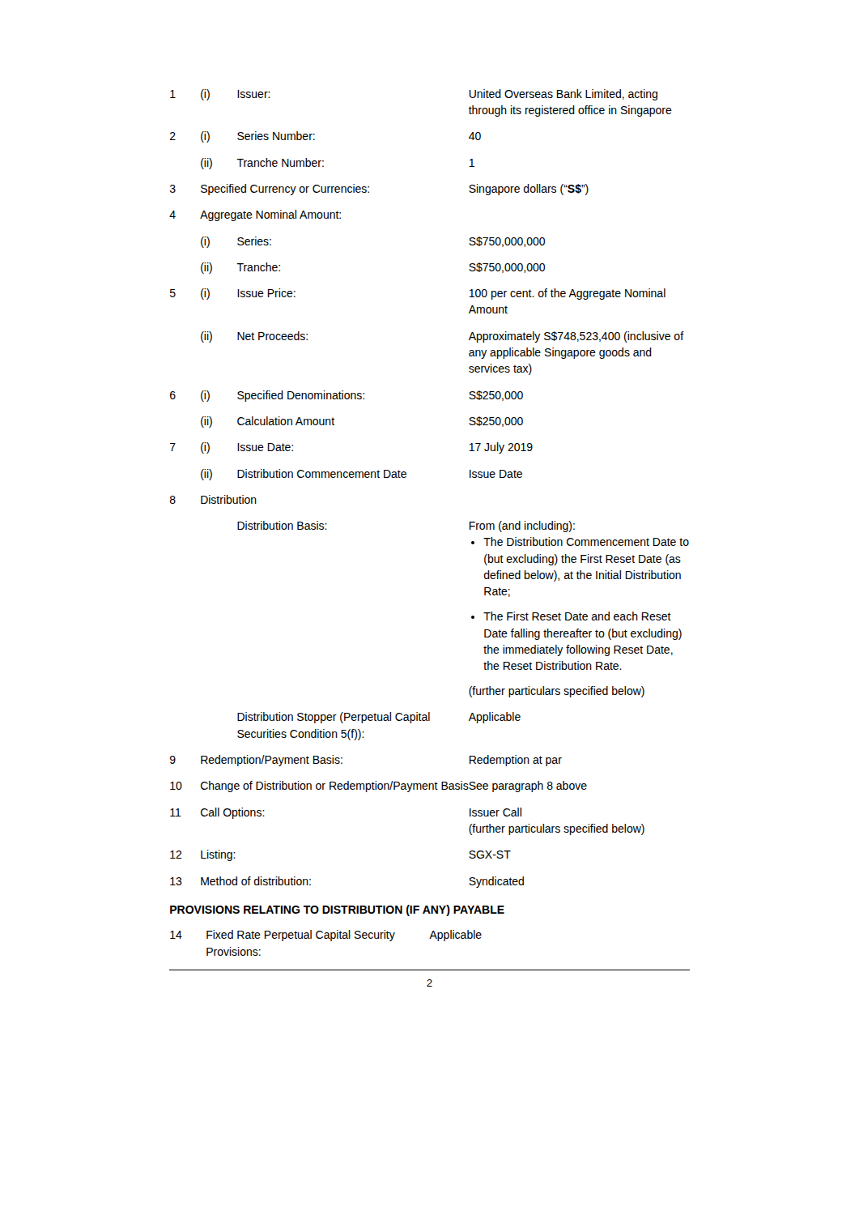| 1 | (i) | Issuer: | United Overseas Bank Limited, acting through its registered office in Singapore |
| 2 | (i) | Series Number: | 40 |
| | (ii) | Tranche Number: | 1 |
| 3 | Specified Currency or Currencies: | Singapore dollars (“ S$ ”) |
| 4 | Aggregate Nominal Amount: | |
| | (i) | Series: | S$750,000,000 |
| | (ii) | Tranche: | S$750,000,000 |
| 5 | (i) | Issue Price: | 100 per cent. of the Aggregate Nominal Amount |
| | (ii) | Net Proceeds: | Approximately S$748,523,400 (inclusive of any applicable Singapore goods and services tax) |
| 6 | (i) | Specified Denominations: | S$250,000 |
| | (ii) | Calculation Amount | S$250,000 |
| 7 | (i) | Issue Date: | 17 July 2019 |
| | (ii) | Distribution Commencement Date | Issue Date |
| 8 | Distribution | |
| | | Distribution Basis: | From (and including): The Distribution Commencement Date to (but excluding) the First Reset Date (as defined below), at the Initial Distribution Rate; The First Reset Date and each Reset Date falling thereafter to (but excluding) the immediately following Reset Date, the Reset Distribution Rate. (further particulars specified below) |
| | | Distribution Stopper (Perpetual Capital Securities Condition 5(f)): | Applicable |
| 9 | Redemption/Payment Basis: | Redemption at par |
| 10 | Change of Distribution or Redemption/Payment Basis | See paragraph 8 above |
| 11 | Call Options: | Issuer Call (further particulars specified below) |
| 12 | Listing: | SGX-ST |
| 13 | Method of distribution: | Syndicated |
PROVISIONS RELATING TO DISTRIBUTION (IF ANY) PAYABLE
| 14 | Fixed Rate Perpetual Capital Security Provisions: | Applicable |
2